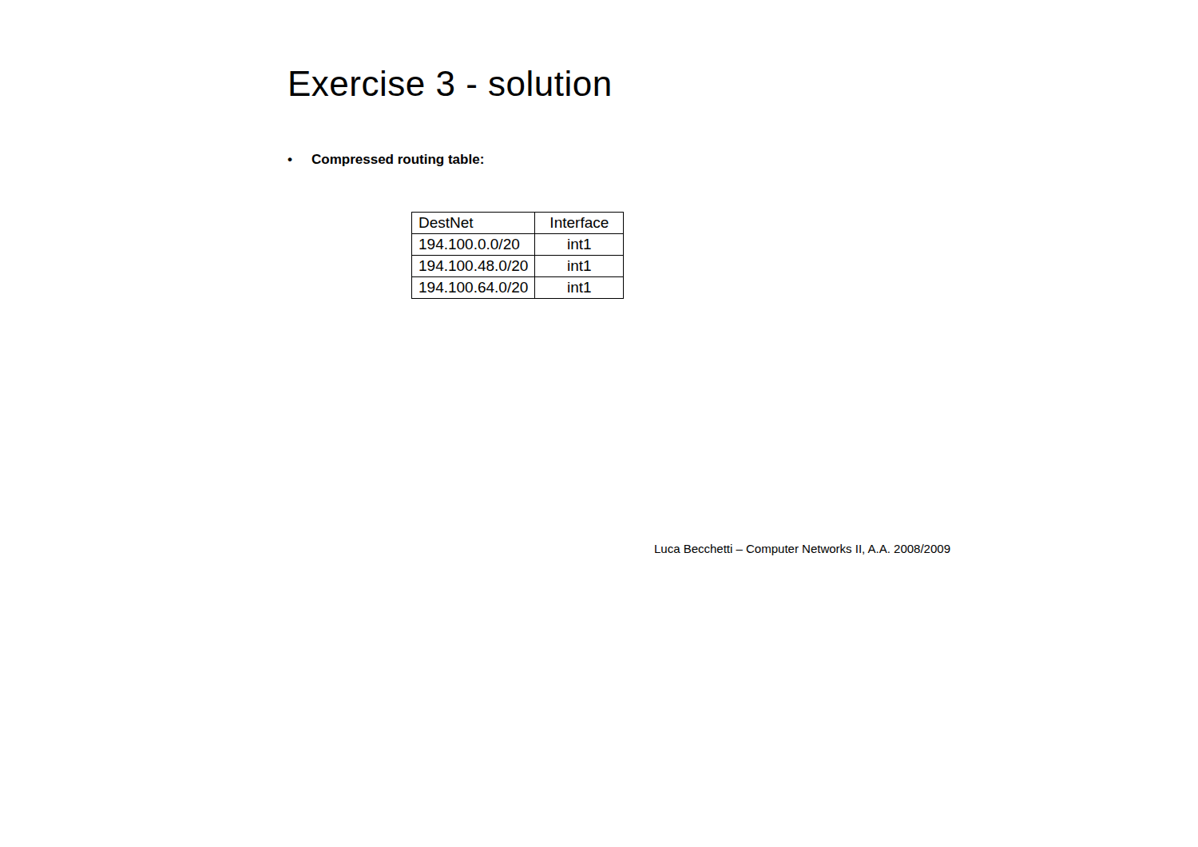Exercise 3 - solution
• Compressed routing table:
| DestNet | Interface |
| --- | --- |
| 194.100.0.0/20 | int1 |
| 194.100.48.0/20 | int1 |
| 194.100.64.0/20 | int1 |
Luca Becchetti – Computer Networks II, A.A. 2008/2009